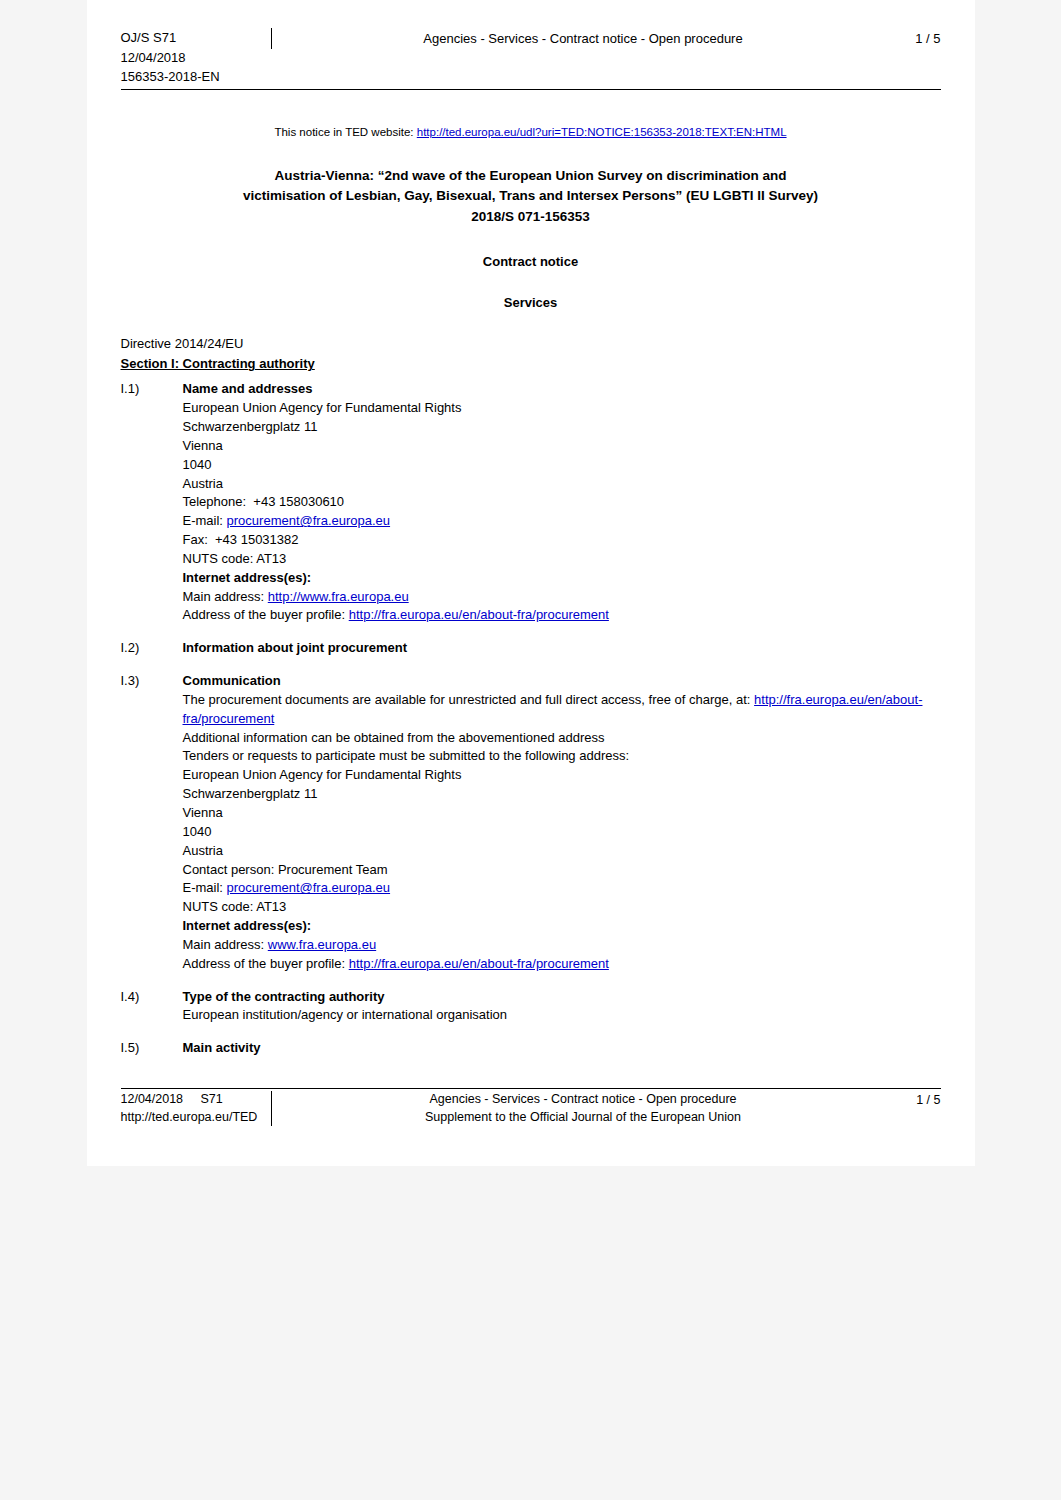OJ/S S71
12/04/2018
156353-2018-EN
Agencies - Services - Contract notice - Open procedure
1 / 5
This notice in TED website: http://ted.europa.eu/udl?uri=TED:NOTICE:156353-2018:TEXT:EN:HTML
Austria-Vienna: “2nd wave of the European Union Survey on discrimination and
victimisation of Lesbian, Gay, Bisexual, Trans and Intersex Persons” (EU LGBTI II Survey)
2018/S 071-156353
Contract notice
Services
Directive 2014/24/EU
Section I: Contracting authority
I.1)
Name and addresses
European Union Agency for Fundamental Rights
Schwarzenbergplatz 11
Vienna
1040
Austria
Telephone: +43 158030610
E-mail: procurement@fra.europa.eu
Fax: +43 15031382
NUTS code: AT13
Internet address(es):
Main address: http://www.fra.europa.eu
Address of the buyer profile: http://fra.europa.eu/en/about-fra/procurement
I.2)
Information about joint procurement
I.3)
Communication
The procurement documents are available for unrestricted and full direct access, free of charge, at: http://fra.europa.eu/en/about-fra/procurement
Additional information can be obtained from the abovementioned address
Tenders or requests to participate must be submitted to the following address:
European Union Agency for Fundamental Rights
Schwarzenbergplatz 11
Vienna
1040
Austria
Contact person: Procurement Team
E-mail: procurement@fra.europa.eu
NUTS code: AT13
Internet address(es):
Main address: www.fra.europa.eu
Address of the buyer profile: http://fra.europa.eu/en/about-fra/procurement
I.4)
Type of the contracting authority
European institution/agency or international organisation
I.5)
Main activity
12/04/2018 S71
http://ted.europa.eu/TED
Agencies - Services - Contract notice - Open procedure
Supplement to the Official Journal of the European Union
1 / 5